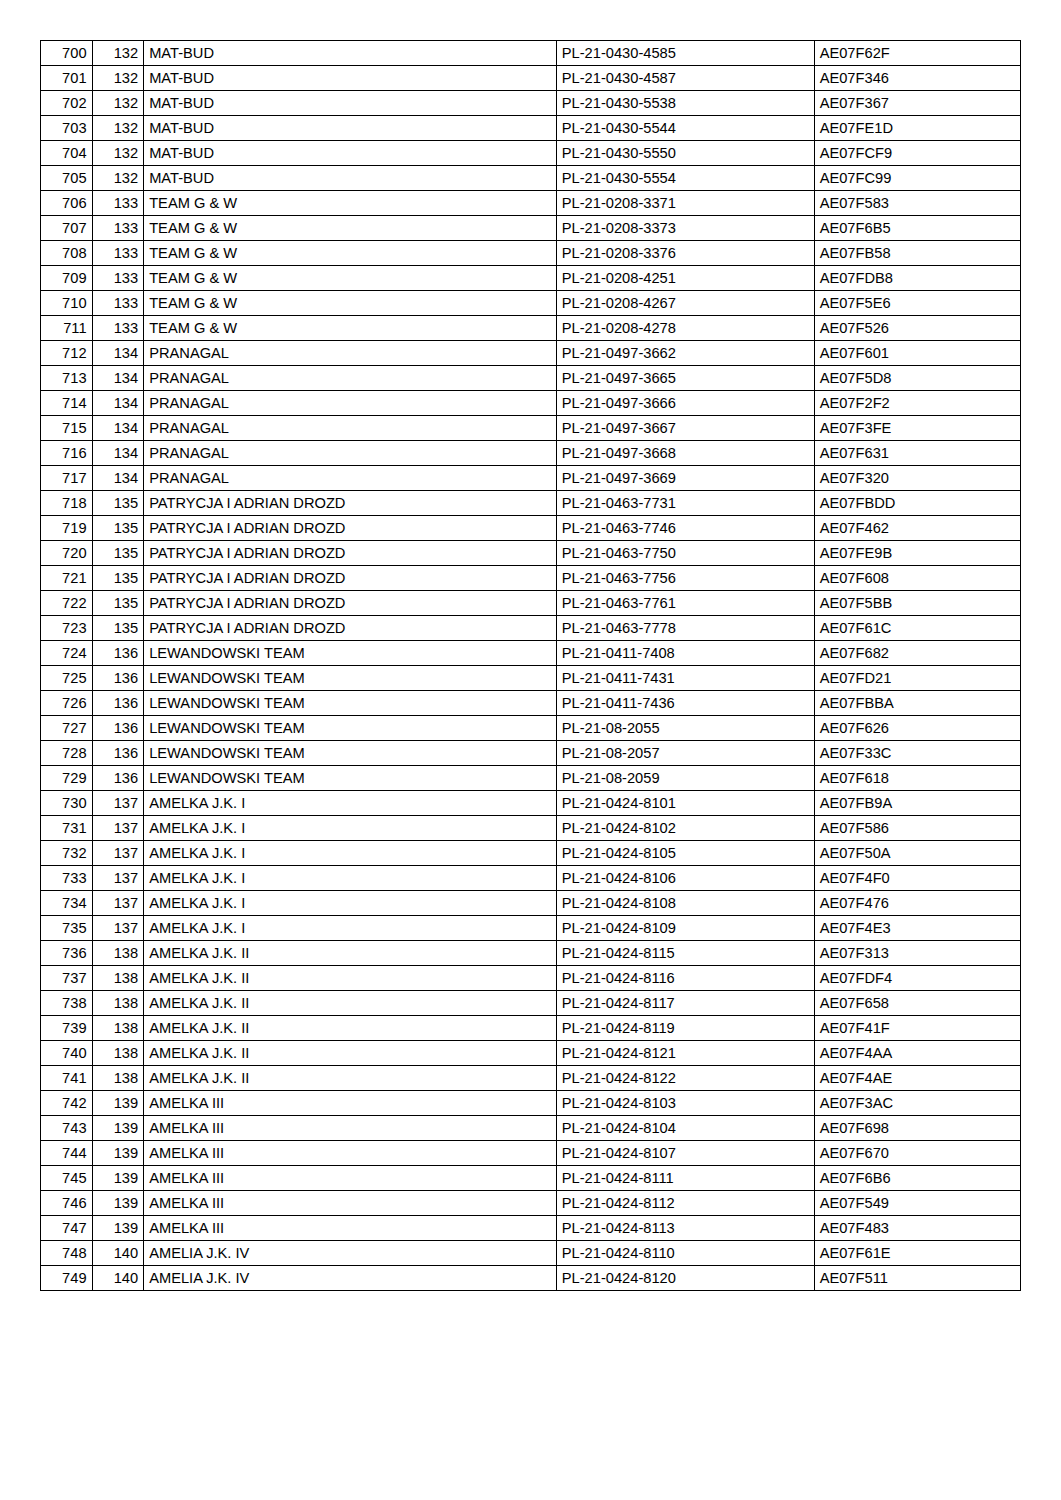| 700 | 132 | MAT-BUD | PL-21-0430-4585 | AE07F62F |
| 701 | 132 | MAT-BUD | PL-21-0430-4587 | AE07F346 |
| 702 | 132 | MAT-BUD | PL-21-0430-5538 | AE07F367 |
| 703 | 132 | MAT-BUD | PL-21-0430-5544 | AE07FE1D |
| 704 | 132 | MAT-BUD | PL-21-0430-5550 | AE07FCF9 |
| 705 | 132 | MAT-BUD | PL-21-0430-5554 | AE07FC99 |
| 706 | 133 | TEAM G & W | PL-21-0208-3371 | AE07F583 |
| 707 | 133 | TEAM G & W | PL-21-0208-3373 | AE07F6B5 |
| 708 | 133 | TEAM G & W | PL-21-0208-3376 | AE07FB58 |
| 709 | 133 | TEAM G & W | PL-21-0208-4251 | AE07FDB8 |
| 710 | 133 | TEAM G & W | PL-21-0208-4267 | AE07F5E6 |
| 711 | 133 | TEAM G & W | PL-21-0208-4278 | AE07F526 |
| 712 | 134 | PRANAGAL | PL-21-0497-3662 | AE07F601 |
| 713 | 134 | PRANAGAL | PL-21-0497-3665 | AE07F5D8 |
| 714 | 134 | PRANAGAL | PL-21-0497-3666 | AE07F2F2 |
| 715 | 134 | PRANAGAL | PL-21-0497-3667 | AE07F3FE |
| 716 | 134 | PRANAGAL | PL-21-0497-3668 | AE07F631 |
| 717 | 134 | PRANAGAL | PL-21-0497-3669 | AE07F320 |
| 718 | 135 | PATRYCJA I ADRIAN DROZD | PL-21-0463-7731 | AE07FBDD |
| 719 | 135 | PATRYCJA I ADRIAN DROZD | PL-21-0463-7746 | AE07F462 |
| 720 | 135 | PATRYCJA I ADRIAN DROZD | PL-21-0463-7750 | AE07FE9B |
| 721 | 135 | PATRYCJA I ADRIAN DROZD | PL-21-0463-7756 | AE07F608 |
| 722 | 135 | PATRYCJA I ADRIAN DROZD | PL-21-0463-7761 | AE07F5BB |
| 723 | 135 | PATRYCJA I ADRIAN DROZD | PL-21-0463-7778 | AE07F61C |
| 724 | 136 | LEWANDOWSKI TEAM | PL-21-0411-7408 | AE07F682 |
| 725 | 136 | LEWANDOWSKI TEAM | PL-21-0411-7431 | AE07FD21 |
| 726 | 136 | LEWANDOWSKI TEAM | PL-21-0411-7436 | AE07FBBA |
| 727 | 136 | LEWANDOWSKI TEAM | PL-21-08-2055 | AE07F626 |
| 728 | 136 | LEWANDOWSKI TEAM | PL-21-08-2057 | AE07F33C |
| 729 | 136 | LEWANDOWSKI TEAM | PL-21-08-2059 | AE07F618 |
| 730 | 137 | AMELKA J.K. I | PL-21-0424-8101 | AE07FB9A |
| 731 | 137 | AMELKA J.K. I | PL-21-0424-8102 | AE07F586 |
| 732 | 137 | AMELKA J.K. I | PL-21-0424-8105 | AE07F50A |
| 733 | 137 | AMELKA J.K. I | PL-21-0424-8106 | AE07F4F0 |
| 734 | 137 | AMELKA J.K. I | PL-21-0424-8108 | AE07F476 |
| 735 | 137 | AMELKA J.K. I | PL-21-0424-8109 | AE07F4E3 |
| 736 | 138 | AMELKA J.K. II | PL-21-0424-8115 | AE07F313 |
| 737 | 138 | AMELKA J.K. II | PL-21-0424-8116 | AE07FDF4 |
| 738 | 138 | AMELKA J.K. II | PL-21-0424-8117 | AE07F658 |
| 739 | 138 | AMELKA J.K. II | PL-21-0424-8119 | AE07F41F |
| 740 | 138 | AMELKA J.K. II | PL-21-0424-8121 | AE07F4AA |
| 741 | 138 | AMELKA J.K. II | PL-21-0424-8122 | AE07F4AE |
| 742 | 139 | AMELKA III | PL-21-0424-8103 | AE07F3AC |
| 743 | 139 | AMELKA III | PL-21-0424-8104 | AE07F698 |
| 744 | 139 | AMELKA III | PL-21-0424-8107 | AE07F670 |
| 745 | 139 | AMELKA III | PL-21-0424-8111 | AE07F6B6 |
| 746 | 139 | AMELKA III | PL-21-0424-8112 | AE07F549 |
| 747 | 139 | AMELKA III | PL-21-0424-8113 | AE07F483 |
| 748 | 140 | AMELIA J.K. IV | PL-21-0424-8110 | AE07F61E |
| 749 | 140 | AMELIA J.K. IV | PL-21-0424-8120 | AE07F511 |